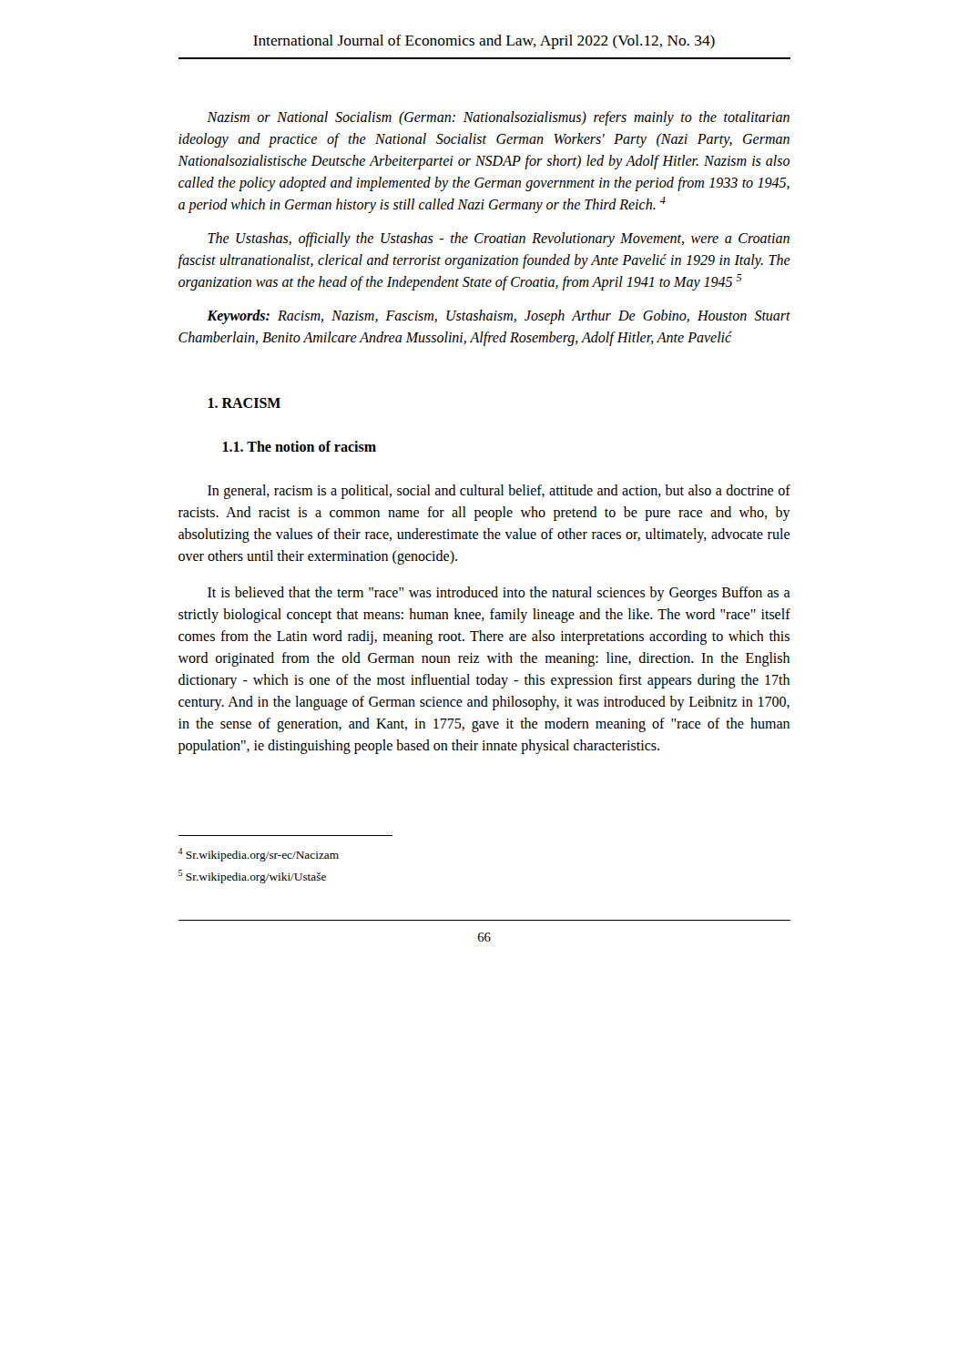International Journal of Economics and Law, April 2022 (Vol.12, No. 34)
Nazism or National Socialism (German: Nationalsozialismus) refers mainly to the totalitarian ideology and practice of the National Socialist German Workers' Party (Nazi Party, German Nationalsozialistische Deutsche Arbeiterpartei or NSDAP for short) led by Adolf Hitler. Nazism is also called the policy adopted and implemented by the German government in the period from 1933 to 1945, a period which in German history is still called Nazi Germany or the Third Reich. 4
The Ustashas, officially the Ustashas - the Croatian Revolutionary Movement, were a Croatian fascist ultranationalist, clerical and terrorist organization founded by Ante Pavelić in 1929 in Italy. The organization was at the head of the Independent State of Croatia, from April 1941 to May 1945 5
Keywords: Racism, Nazism, Fascism, Ustashaism, Joseph Arthur De Gobino, Houston Stuart Chamberlain, Benito Amilcare Andrea Mussolini, Alfred Rosemberg, Adolf Hitler, Ante Pavelić
1. RACISM
1.1. The notion of racism
In general, racism is a political, social and cultural belief, attitude and action, but also a doctrine of racists. And racist is a common name for all people who pretend to be pure race and who, by absolutizing the values of their race, underestimate the value of other races or, ultimately, advocate rule over others until their extermination (genocide).
It is believed that the term "race" was introduced into the natural sciences by Georges Buffon as a strictly biological concept that means: human knee, family lineage and the like. The word "race" itself comes from the Latin word radij, meaning root. There are also interpretations according to which this word originated from the old German noun reiz with the meaning: line, direction. In the English dictionary - which is one of the most influential today - this expression first appears during the 17th century. And in the language of German science and philosophy, it was introduced by Leibnitz in 1700, in the sense of generation, and Kant, in 1775, gave it the modern meaning of "race of the human population", ie distinguishing people based on their innate physical characteristics.
4 Sr.wikipedia.org/sr-ec/Nacizam
5 Sr.wikipedia.org/wiki/Ustaše
66